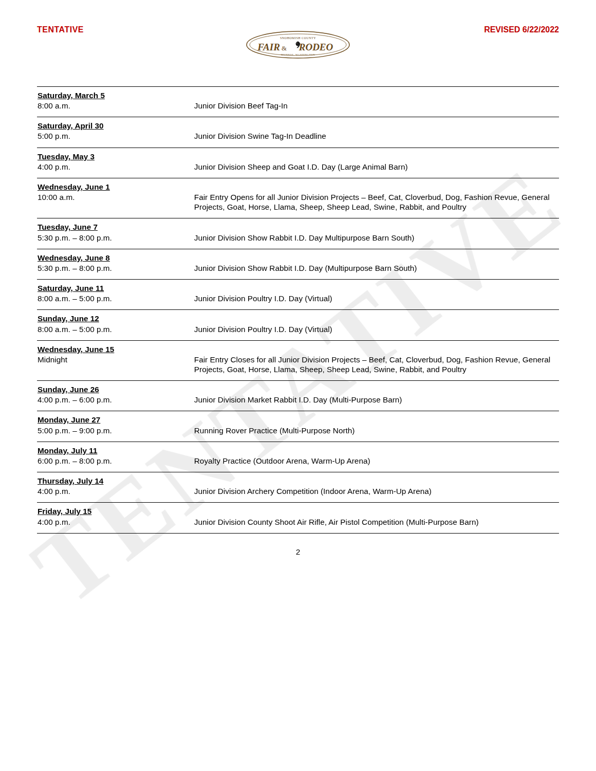TENTATIVE
TENTATIVE
REVISED 6/22/2022
SNOHOMISH COUNTY FAIR & RODEO MONROE, WASHINGTON
| Saturday, March 5 | |
| 8:00 a.m. | Junior Division Beef Tag-In |
| Saturday, April 30 | |
| 5:00 p.m. | Junior Division Swine Tag-In Deadline |
| Tuesday, May 3 | |
| 4:00 p.m. | Junior Division Sheep and Goat I.D. Day (Large Animal Barn) |
| Wednesday, June 1 | |
| 10:00 a.m. | Fair Entry Opens for all Junior Division Projects – Beef, Cat, Cloverbud, Dog, Fashion Revue, General Projects, Goat, Horse, Llama, Sheep, Sheep Lead, Swine, Rabbit, and Poultry |
| Tuesday, June 7 | |
| 5:30 p.m. – 8:00 p.m. | Junior Division Show Rabbit I.D. Day Multipurpose Barn South) |
| Wednesday, June 8 | |
| 5:30 p.m. – 8:00 p.m. | Junior Division Show Rabbit I.D. Day (Multipurpose Barn South) |
| Saturday, June 11 | |
| 8:00 a.m. – 5:00 p.m. | Junior Division Poultry I.D. Day (Virtual) |
| Sunday, June 12 | |
| 8:00 a.m. – 5:00 p.m. | Junior Division Poultry I.D. Day (Virtual) |
| Wednesday, June 15 | |
| Midnight | Fair Entry Closes for all Junior Division Projects – Beef, Cat, Cloverbud, Dog, Fashion Revue, General Projects, Goat, Horse, Llama, Sheep, Sheep Lead, Swine, Rabbit, and Poultry |
| Sunday, June 26 | |
| 4:00 p.m. – 6:00 p.m. | Junior Division Market Rabbit I.D. Day (Multi-Purpose Barn) |
| Monday, June 27 | |
| 5:00 p.m. – 9:00 p.m. | Running Rover Practice (Multi-Purpose North) |
| Monday, July 11 | |
| 6:00 p.m. – 8:00 p.m. | Royalty Practice (Outdoor Arena, Warm-Up Arena) |
| Thursday, July 14 | |
| 4:00 p.m. | Junior Division Archery Competition (Indoor Arena, Warm-Up Arena) |
| Friday, July 15 | |
| 4:00 p.m. | Junior Division County Shoot Air Rifle, Air Pistol Competition (Multi-Purpose Barn) |
2